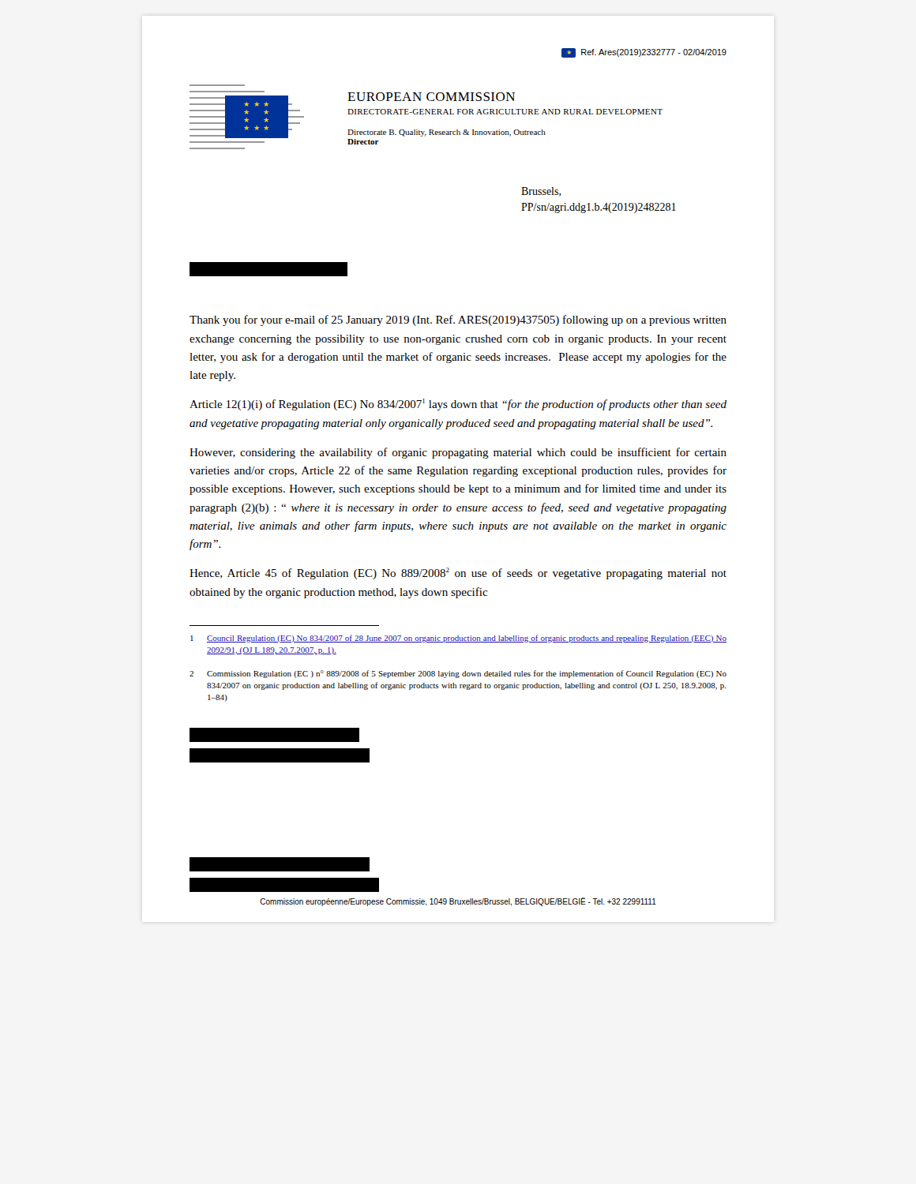★Ref. Ares(2019)2332777 - 02/04/2019
★ ★ ★
★ ★
★ ★
★ ★ ★
EUROPEAN COMMISSION
DIRECTORATE-GENERAL FOR AGRICULTURE AND RURAL DEVELOPMENT
Directorate B. Quality, Research & Innovation, Outreach
Director
Brussels,
PP/sn/agri.ddg1.b.4(2019)2482281
Thank you for your e-mail of 25 January 2019 (Int. Ref. ARES(2019)437505) following up on a previous written exchange concerning the possibility to use non-organic crushed corn cob in organic products. In your recent letter, you ask for a derogation until the market of organic seeds increases. Please accept my apologies for the late reply.
Article 12(1)(i) of Regulation (EC) No 834/20071 lays down that “for the production of products other than seed and vegetative propagating material only organically produced seed and propagating material shall be used”.
However, considering the availability of organic propagating material which could be insufficient for certain varieties and/or crops, Article 22 of the same Regulation regarding exceptional production rules, provides for possible exceptions. However, such exceptions should be kept to a minimum and for limited time and under its paragraph (2)(b) : “ where it is necessary in order to ensure access to feed, seed and vegetative propagating material, live animals and other farm inputs, where such inputs are not available on the market in organic form”.
Hence, Article 45 of Regulation (EC) No 889/20082 on use of seeds or vegetative propagating material not obtained by the organic production method, lays down specific
1
Council Regulation (EC) No 834/2007 of 28 June 2007 on organic production and labelling of organic products and repealing Regulation (EEC) No 2092/91, (OJ L 189, 20.7.2007, p. 1).
2
Commission Regulation (EC ) n° 889/2008 of 5 September 2008 laying down detailed rules for the implementation of Council Regulation (EC) No 834/2007 on organic production and labelling of organic products with regard to organic production, labelling and control (OJ L 250, 18.9.2008, p. 1–84)
Commission européenne/Europese Commissie, 1049 Bruxelles/Brussel, BELGIQUE/BELGIË - Tel. +32 22991111